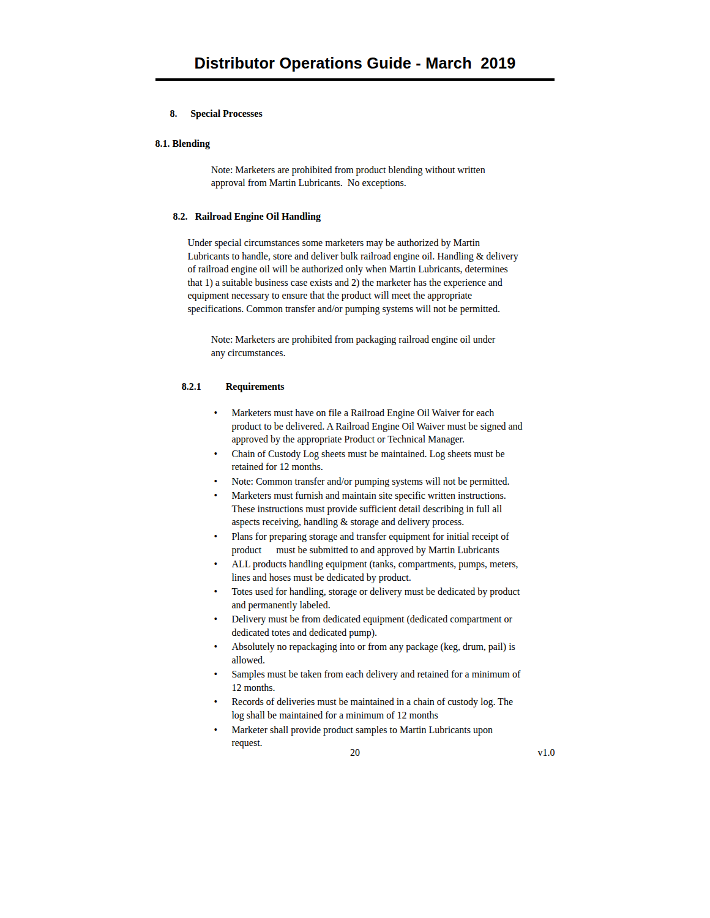Distributor Operations Guide - March 2019
8. Special Processes
8.1. Blending
Note: Marketers are prohibited from product blending without written approval from Martin Lubricants. No exceptions.
8.2. Railroad Engine Oil Handling
Under special circumstances some marketers may be authorized by Martin Lubricants to handle, store and deliver bulk railroad engine oil. Handling & delivery of railroad engine oil will be authorized only when Martin Lubricants, determines that 1) a suitable business case exists and 2) the marketer has the experience and equipment necessary to ensure that the product will meet the appropriate specifications. Common transfer and/or pumping systems will not be permitted.
Note: Marketers are prohibited from packaging railroad engine oil under any circumstances.
8.2.1 Requirements
Marketers must have on file a Railroad Engine Oil Waiver for each product to be delivered. A Railroad Engine Oil Waiver must be signed and approved by the appropriate Product or Technical Manager.
Chain of Custody Log sheets must be maintained. Log sheets must be retained for 12 months.
Note: Common transfer and/or pumping systems will not be permitted.
Marketers must furnish and maintain site specific written instructions. These instructions must provide sufficient detail describing in full all aspects receiving, handling & storage and delivery process.
Plans for preparing storage and transfer equipment for initial receipt of product must be submitted to and approved by Martin Lubricants
ALL products handling equipment (tanks, compartments, pumps, meters, lines and hoses must be dedicated by product.
Totes used for handling, storage or delivery must be dedicated by product and permanently labeled.
Delivery must be from dedicated equipment (dedicated compartment or dedicated totes and dedicated pump).
Absolutely no repackaging into or from any package (keg, drum, pail) is allowed.
Samples must be taken from each delivery and retained for a minimum of 12 months.
Records of deliveries must be maintained in a chain of custody log. The log shall be maintained for a minimum of 12 months
Marketer shall provide product samples to Martin Lubricants upon request.
20
v1.0